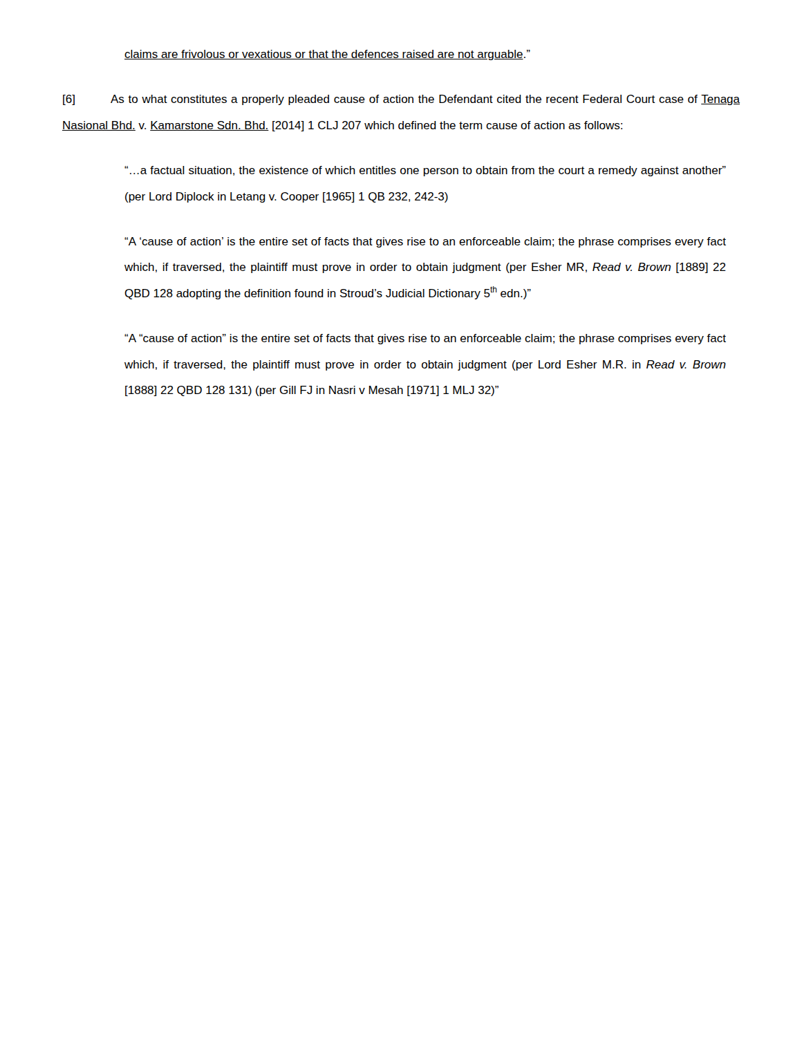claims are frivolous or vexatious or that the defences raised are not arguable.”
[6] As to what constitutes a properly pleaded cause of action the Defendant cited the recent Federal Court case of Tenaga Nasional Bhd. v. Kamarstone Sdn. Bhd. [2014] 1 CLJ 207 which defined the term cause of action as follows:
“…a factual situation, the existence of which entitles one person to obtain from the court a remedy against another” (per Lord Diplock in Letang v. Cooper [1965] 1 QB 232, 242-3)
“A ‘cause of action’ is the entire set of facts that gives rise to an enforceable claim; the phrase comprises every fact which, if traversed, the plaintiff must prove in order to obtain judgment (per Esher MR, Read v. Brown [1889] 22 QBD 128 adopting the definition found in Stroud’s Judicial Dictionary 5th edn.)”
“A “cause of action” is the entire set of facts that gives rise to an enforceable claim; the phrase comprises every fact which, if traversed, the plaintiff must prove in order to obtain judgment (per Lord Esher M.R. in Read v. Brown [1888] 22 QBD 128 131) (per Gill FJ in Nasri v Mesah [1971] 1 MLJ 32)”